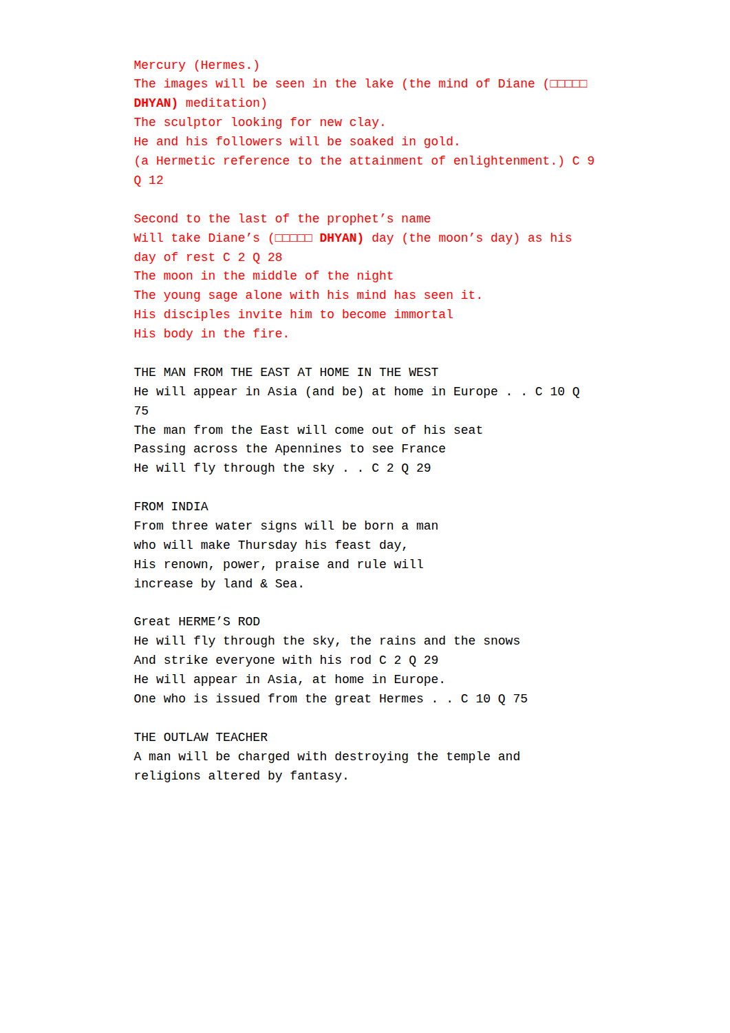Mercury (Hermes.)
The images will be seen in the lake (the mind of Diane (□□□□□ DHYAN) meditation)
The sculptor looking for new clay.
He and his followers will be soaked in gold.
(a Hermetic reference to the attainment of enlightenment.) C 9 Q 12
Second to the last of the prophet’s name
Will take Diane’s (□□□□□ DHYAN) day (the moon’s day) as his day of rest C 2 Q 28
The moon in the middle of the night
The young sage alone with his mind has seen it.
His disciples invite him to become immortal
His body in the fire.
THE MAN FROM THE EAST AT HOME IN THE WEST
He will appear in Asia (and be) at home in Europe . . C 10 Q 75
The man from the East will come out of his seat
Passing across the Apennines to see France
He will fly through the sky . . C 2 Q 29
FROM INDIA
From three water signs will be born a man
who will make Thursday his feast day,
His renown, power, praise and rule will
increase by land & Sea.
Great HERME’S ROD
He will fly through the sky, the rains and the snows
And strike everyone with his rod C 2 Q 29
He will appear in Asia, at home in Europe.
One who is issued from the great Hermes . . C 10 Q 75
THE OUTLAW TEACHER
A man will be charged with destroying the temple and
religions altered by fantasy.